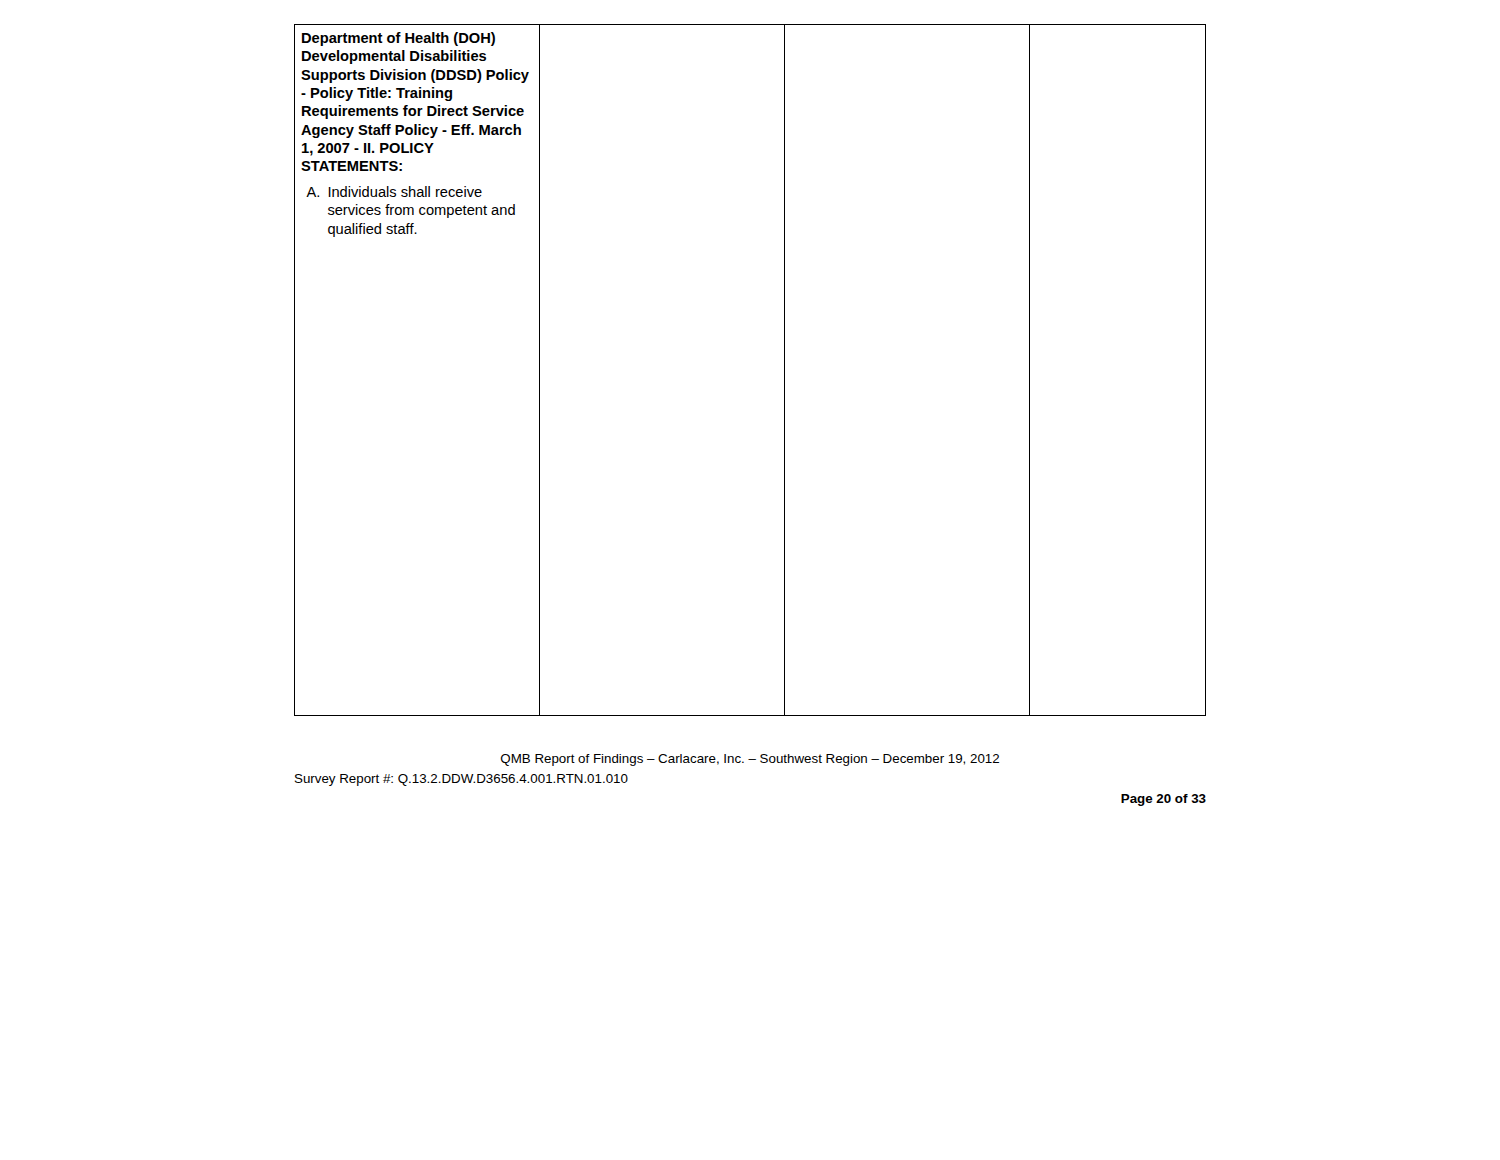| Department of Health (DOH) Developmental Disabilities Supports Division (DDSD) Policy - Policy Title: Training Requirements for Direct Service Agency Staff Policy - Eff. March 1, 2007 - II. POLICY STATEMENTS: Individuals shall receive services from competent and qualified staff. | | | |
QMB Report of Findings – Carlacare, Inc. – Southwest Region – December 19, 2012
Survey Report #: Q.13.2.DDW.D3656.4.001.RTN.01.010
Page 20 of 33